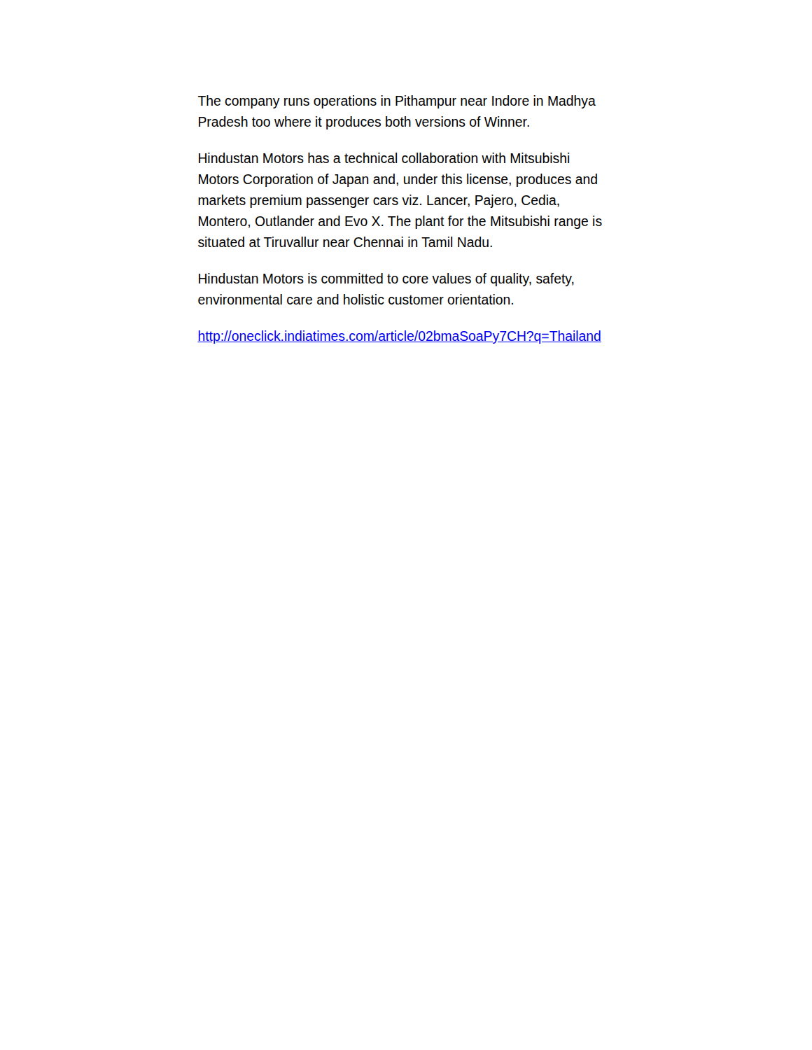The company runs operations in Pithampur near Indore in Madhya Pradesh too where it produces both versions of Winner.
Hindustan Motors has a technical collaboration with Mitsubishi Motors Corporation of Japan and, under this license, produces and markets premium passenger cars viz. Lancer, Pajero, Cedia, Montero, Outlander and Evo X. The plant for the Mitsubishi range is situated at Tiruvallur near Chennai in Tamil Nadu.
Hindustan Motors is committed to core values of quality, safety, environmental care and holistic customer orientation.
http://oneclick.indiatimes.com/article/02bmaSoaPy7CH?q=Thailand